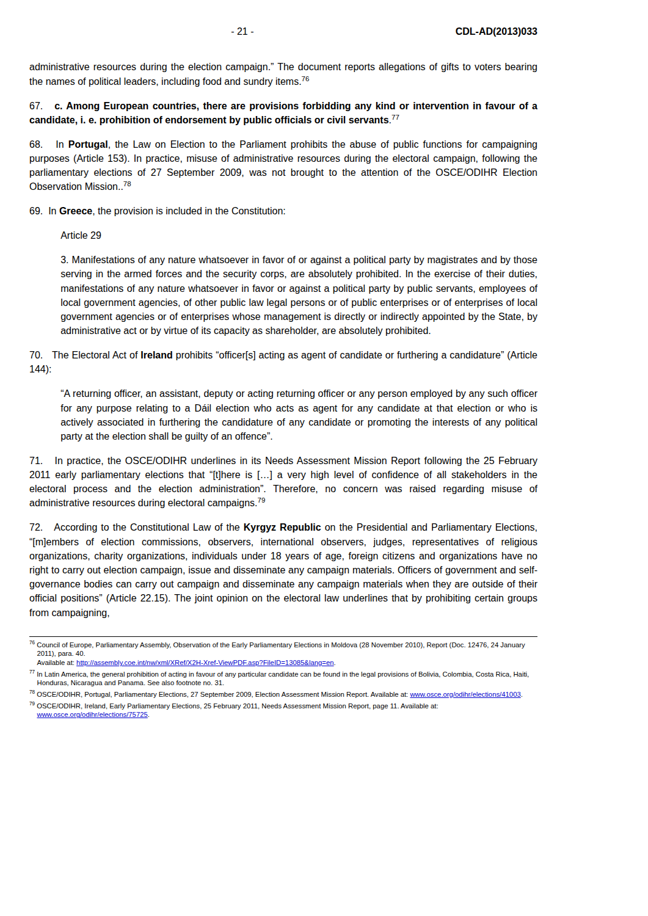- 21 - CDL-AD(2013)033
administrative resources during the election campaign.” The document reports allegations of gifts to voters bearing the names of political leaders, including food and sundry items.76
67. c. Among European countries, there are provisions forbidding any kind or intervention in favour of a candidate, i. e. prohibition of endorsement by public officials or civil servants.77
68. In Portugal, the Law on Election to the Parliament prohibits the abuse of public functions for campaigning purposes (Article 153). In practice, misuse of administrative resources during the electoral campaign, following the parliamentary elections of 27 September 2009, was not brought to the attention of the OSCE/ODIHR Election Observation Mission..78
69. In Greece, the provision is included in the Constitution:
Article 29
3. Manifestations of any nature whatsoever in favor of or against a political party by magistrates and by those serving in the armed forces and the security corps, are absolutely prohibited. In the exercise of their duties, manifestations of any nature whatsoever in favor or against a political party by public servants, employees of local government agencies, of other public law legal persons or of public enterprises or of enterprises of local government agencies or of enterprises whose management is directly or indirectly appointed by the State, by administrative act or by virtue of its capacity as shareholder, are absolutely prohibited.
70. The Electoral Act of Ireland prohibits “officer[s] acting as agent of candidate or furthering a candidature” (Article 144):
“A returning officer, an assistant, deputy or acting returning officer or any person employed by any such officer for any purpose relating to a Dáil election who acts as agent for any candidate at that election or who is actively associated in furthering the candidature of any candidate or promoting the interests of any political party at the election shall be guilty of an offence”.
71. In practice, the OSCE/ODIHR underlines in its Needs Assessment Mission Report following the 25 February 2011 early parliamentary elections that “[t]here is […] a very high level of confidence of all stakeholders in the electoral process and the election administration”. Therefore, no concern was raised regarding misuse of administrative resources during electoral campaigns.79
72. According to the Constitutional Law of the Kyrgyz Republic on the Presidential and Parliamentary Elections, “[m]embers of election commissions, observers, international observers, judges, representatives of religious organizations, charity organizations, individuals under 18 years of age, foreign citizens and organizations have no right to carry out election campaign, issue and disseminate any campaign materials. Officers of government and self-governance bodies can carry out campaign and disseminate any campaign materials when they are outside of their official positions” (Article 22.15). The joint opinion on the electoral law underlines that by prohibiting certain groups from campaigning,
76 Council of Europe, Parliamentary Assembly, Observation of the Early Parliamentary Elections in Moldova (28 November 2010), Report (Doc. 12476, 24 January 2011), para. 40.
Available at: http://assembly.coe.int/nw/xml/XRef/X2H-Xref-ViewPDF.asp?FileID=13085&lang=en.
77 In Latin America, the general prohibition of acting in favour of any particular candidate can be found in the legal provisions of Bolivia, Colombia, Costa Rica, Haiti, Honduras, Nicaragua and Panama. See also footnote no. 31.
78 OSCE/ODIHR, Portugal, Parliamentary Elections, 27 September 2009, Election Assessment Mission Report. Available at: www.osce.org/odihr/elections/41003.
79 OSCE/ODIHR, Ireland, Early Parliamentary Elections, 25 February 2011, Needs Assessment Mission Report, page 11. Available at: www.osce.org/odihr/elections/75725.